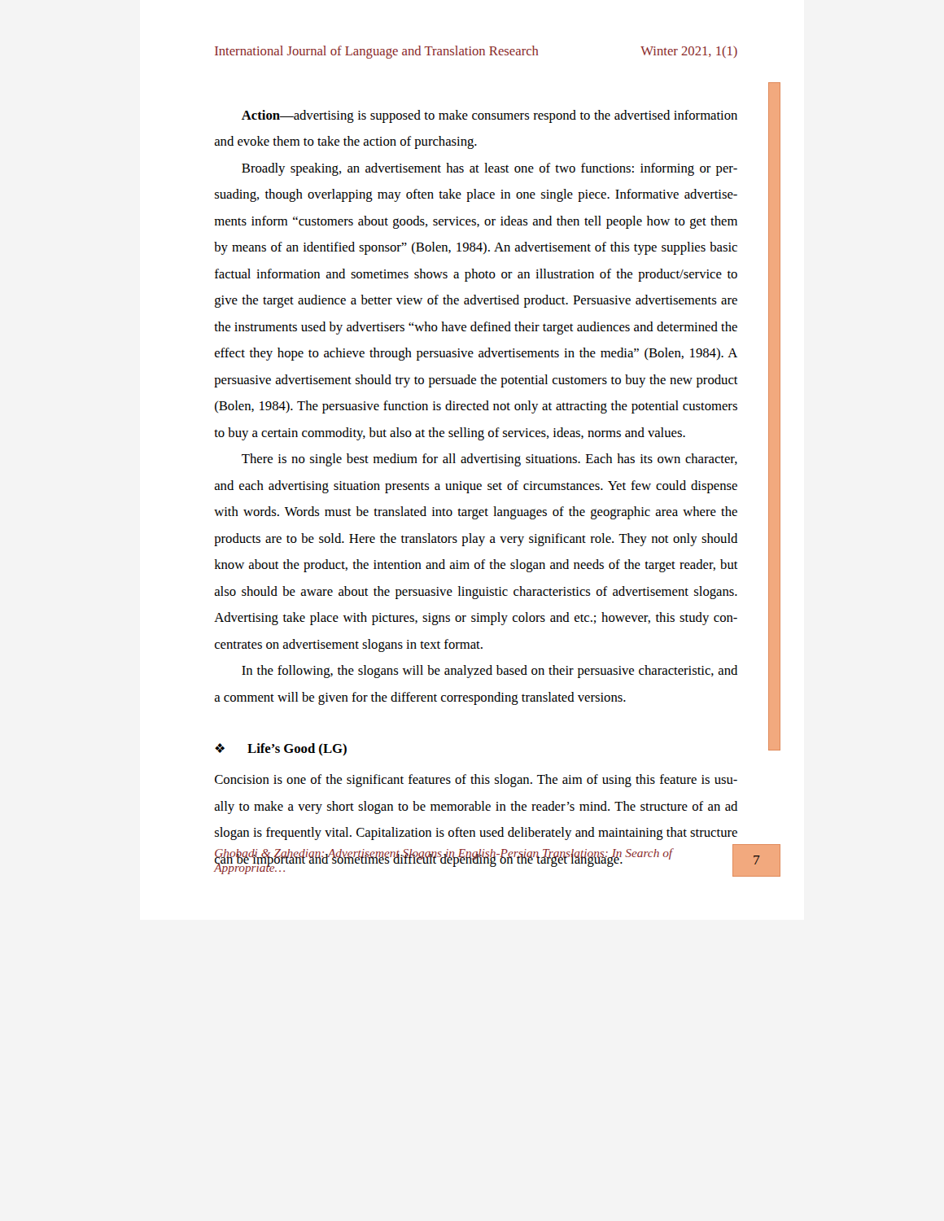International Journal of Language and Translation Research Winter 2021, 1(1)
Action—advertising is supposed to make consumers respond to the advertised information and evoke them to take the action of purchasing.
Broadly speaking, an advertisement has at least one of two functions: informing or persuading, though overlapping may often take place in one single piece. Informative advertisements inform “customers about goods, services, or ideas and then tell people how to get them by means of an identified sponsor” (Bolen, 1984). An advertisement of this type supplies basic factual information and sometimes shows a photo or an illustration of the product/service to give the target audience a better view of the advertised product. Persuasive advertisements are the instruments used by advertisers “who have defined their target audiences and determined the effect they hope to achieve through persuasive advertisements in the media” (Bolen, 1984). A persuasive advertisement should try to persuade the potential customers to buy the new product (Bolen, 1984). The persuasive function is directed not only at attracting the potential customers to buy a certain commodity, but also at the selling of services, ideas, norms and values.
There is no single best medium for all advertising situations. Each has its own character, and each advertising situation presents a unique set of circumstances. Yet few could dispense with words. Words must be translated into target languages of the geographic area where the products are to be sold. Here the translators play a very significant role. They not only should know about the product, the intention and aim of the slogan and needs of the target reader, but also should be aware about the persuasive linguistic characteristics of advertisement slogans. Advertising take place with pictures, signs or simply colors and etc.; however, this study concentrates on advertisement slogans in text format.
In the following, the slogans will be analyzed based on their persuasive characteristic, and a comment will be given for the different corresponding translated versions.
❖Life’s Good (LG)
Concision is one of the significant features of this slogan. The aim of using this feature is usually to make a very short slogan to be memorable in the reader’s mind. The structure of an ad slogan is frequently vital. Capitalization is often used deliberately and maintaining that structure can be important and sometimes difficult depending on the target language.
Ghobadi & Zahedian: Advertisement Slogans in English-Persian Translations: In Search of Appropriate…
7